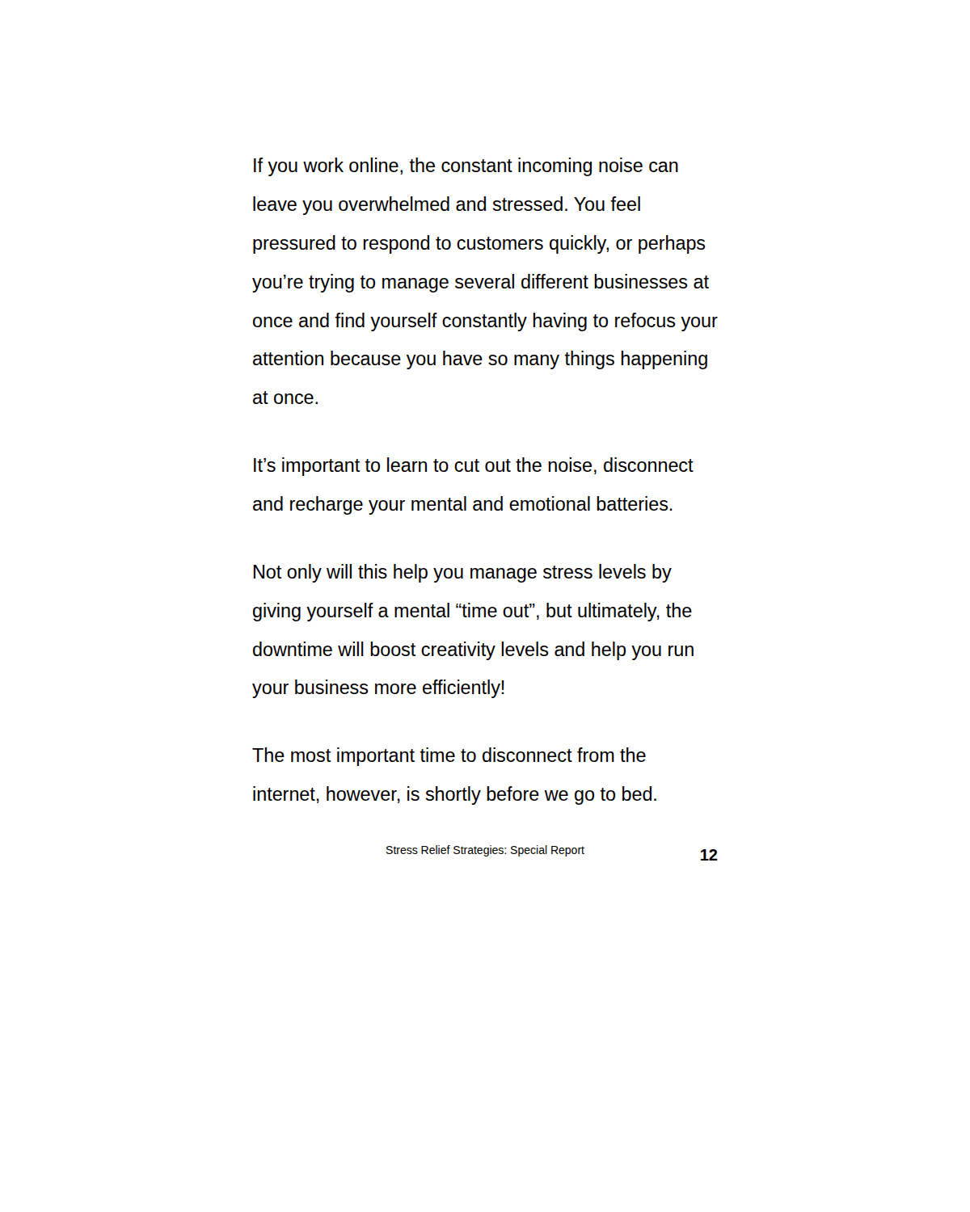If you work online, the constant incoming noise can leave you overwhelmed and stressed. You feel pressured to respond to customers quickly, or perhaps you’re trying to manage several different businesses at once and find yourself constantly having to refocus your attention because you have so many things happening at once.
It’s important to learn to cut out the noise, disconnect and recharge your mental and emotional batteries.
Not only will this help you manage stress levels by giving yourself a mental “time out”, but ultimately, the downtime will boost creativity levels and help you run your business more efficiently!
The most important time to disconnect from the internet, however, is shortly before we go to bed.
Stress Relief Strategies: Special Report
12